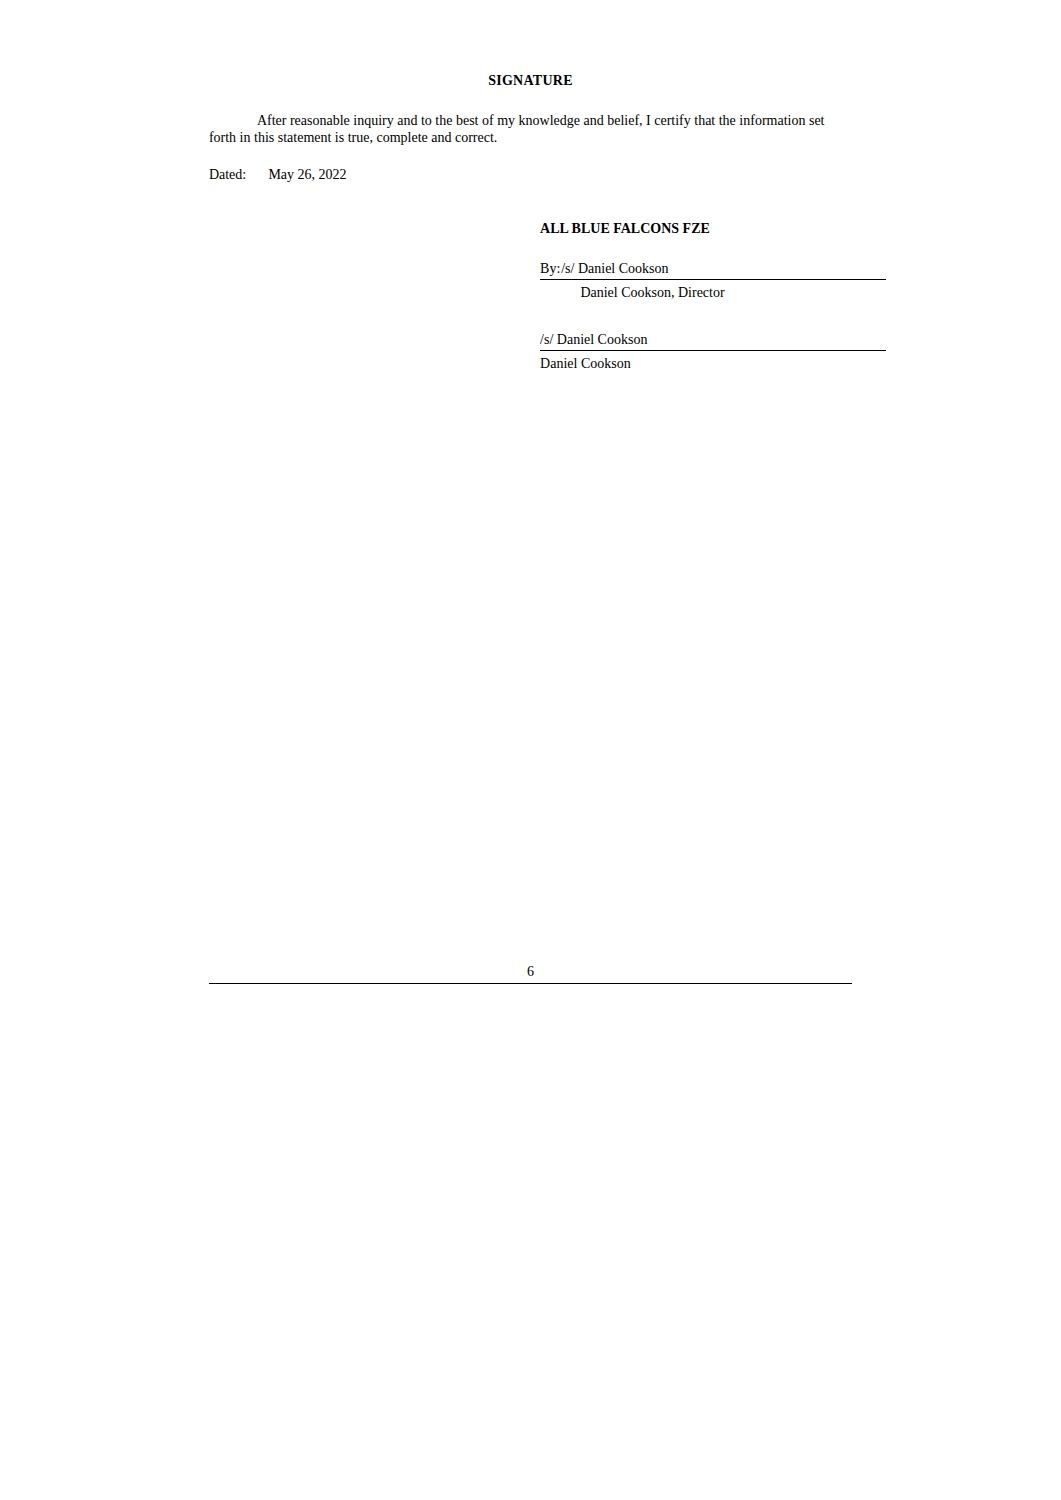SIGNATURE
After reasonable inquiry and to the best of my knowledge and belief, I certify that the information set forth in this statement is true, complete and correct.
Dated: May 26, 2022
ALL BLUE FALCONS FZE
By:/s/ Daniel Cookson
Daniel Cookson, Director
/s/ Daniel Cookson
Daniel Cookson
6